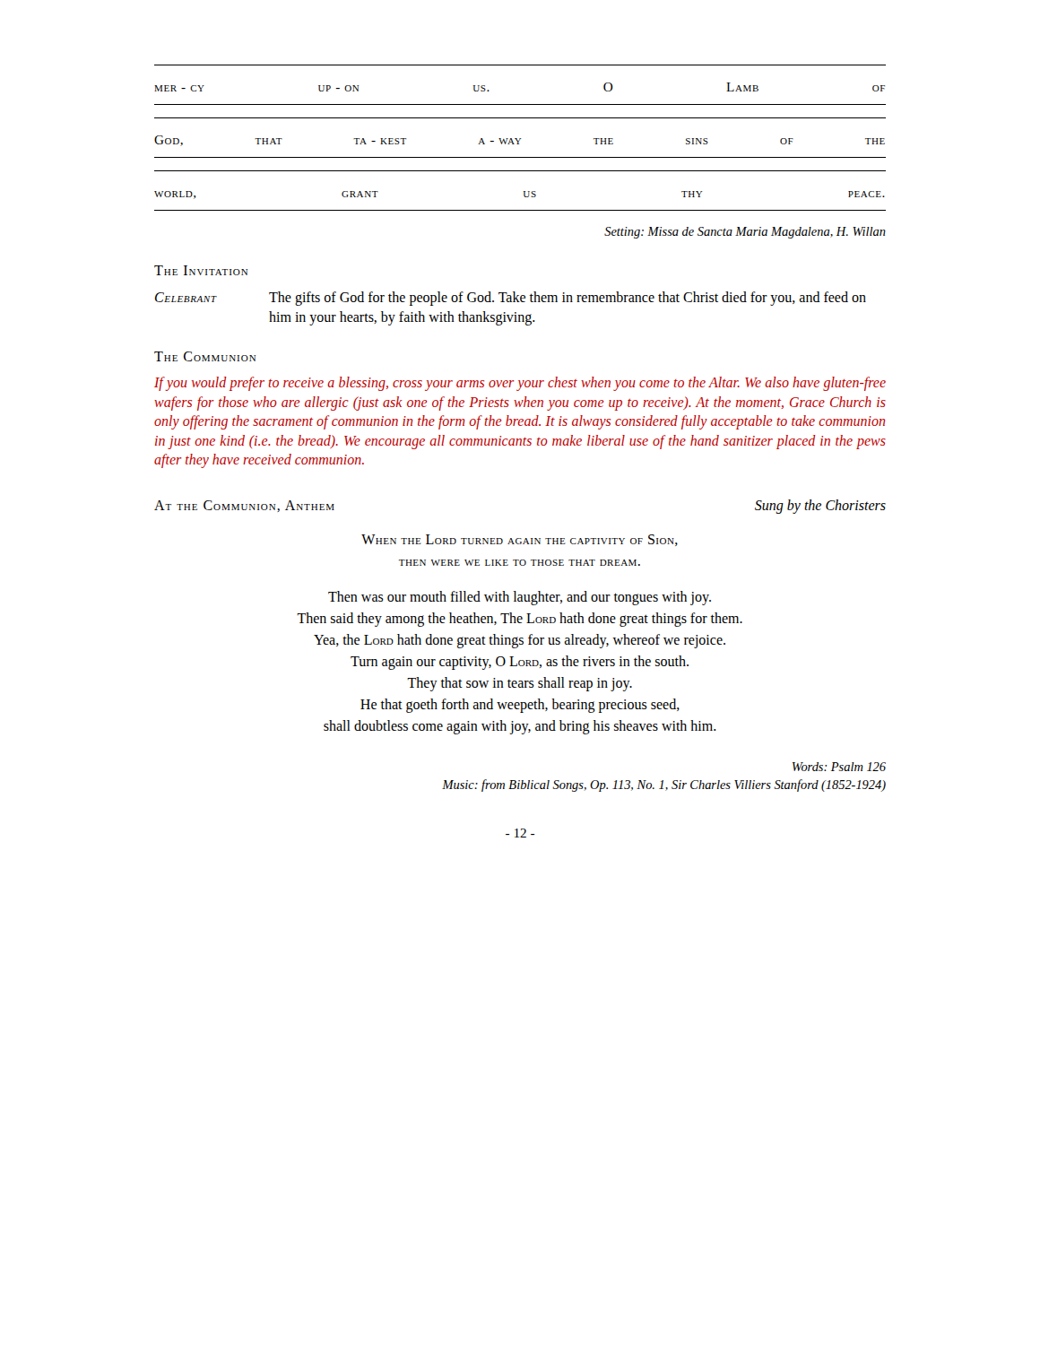mer - cy up - on us. O Lamb of
God, that ta - kest a - way the sins of the
world, grant us thy peace.
Setting: Missa de Sancta Maria Magdalena, H. Willan
The Invitation
Celebrant
The gifts of God for the people of God. Take them in remembrance that Christ died for you, and feed on him in your hearts, by faith with thanksgiving.
The Communion
If you would prefer to receive a blessing, cross your arms over your chest when you come to the Altar. We also have gluten-free wafers for those who are allergic (just ask one of the Priests when you come up to receive). At the moment, Grace Church is only offering the sacrament of communion in the form of the bread. It is always considered fully acceptable to take communion in just one kind (i.e. the bread). We encourage all communicants to make liberal use of the hand sanitizer placed in the pews after they have received communion.
At the Communion, Anthem Sung by the Choristers
When the Lord turned again the captivity of Sion,
then were we like to those that dream.
Then was our mouth filled with laughter, and our tongues with joy.
Then said they among the heathen, The Lord hath done great things for them.
Yea, the Lord hath done great things for us already, whereof we rejoice.
Turn again our captivity, O Lord, as the rivers in the south.
They that sow in tears shall reap in joy.
He that goeth forth and weepeth, bearing precious seed,
shall doubtless come again with joy, and bring his sheaves with him.
Words: Psalm 126
Music: from Biblical Songs, Op. 113, No. 1, Sir Charles Villiers Stanford (1852-1924)
- 12 -